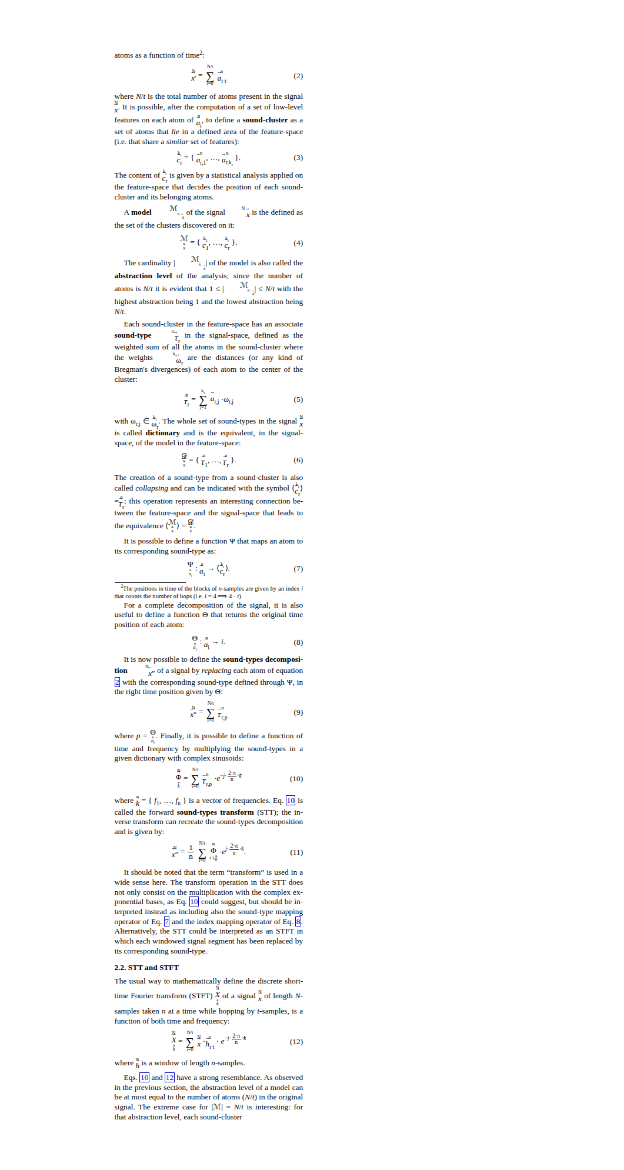atoms as a function of time2:
Nx′ = N/t∑i=0 nai·t (2)
where N/t is the total number of atoms present in the signal Nx. It is possible, after the computation of a set of low-level features on each atom of nai, to define a sound-cluster as a set of atoms that lie in a defined area of the feature-space (i.e. that share a similar set of features):
kr cr = { nar,1, …, nar,kr }. (3)
The content of kr cr is given by a statistical analysis applied on the feature-space that decides the position of each sound-cluster and its belonging atoms.
A model ℳNx of the signal Nx is the defined as the set of the clusters discovered on it:
ℳNx = { k1 c1, …, kr cr }. (4)
The cardinality |ℳNx| of the model is also called the abstraction level of the analysis; since the number of atoms is N/t it is evident that 1 ≤ |ℳNx| ≤ N/t with the highest abstraction being 1 and the lowest abstraction being N/t.
Each sound-cluster in the feature-space has an associate sound-type n𝜏r in the signal-space, defined as the weighted sum of all the atoms in the sound-cluster where the weights kr ωr are the distances (or any kind of Bregman's divergences) of each atom to the center of the cluster:
n𝜏r = kr∑j=1 ar,j ·ωr,j (5)
with ωr,j ∈ kr ωr. The whole set of sound-types in the signal Nx is called dictionary and is the equivalent, in the signal-space, of the model in the feature-space:
𝒟Nx = { n𝜏1, …, n𝜏r }. (6)
The creation of a sound-type from a sound-cluster is also called collapsing and can be indicated with the symbol ⟨kr cr⟩ =n𝜏r: this operation represents an interesting connection between the feature-space and the signal-space that leads to the equivalence ⟨ℳNx⟩ = 𝒟Nx.
It is possible to define a function Ψ that maps an atom to its corresponding sound-type as:
Ψnai : nai → ⟨kr cr⟩. (7)
2The positions in time of the blocks of n-samples are given by an index i that counts the number of hops (i.e. i = 4 ⟹ 4 · t).
For a complete decomposition of the signal, it is also useful to define a function Θ that returns the original time position of each atom:
Θnai : nai → i. (8)
It is now possible to define the sound-types decomposition Nx″ of a signal by replacing each atom of equation 2 with the corresponding sound-type defined through Ψ, in the right time position given by Θ:
Nx″ = N/t∑i=0 n𝜏r,p (9)
where p = Θnai. Finally, it is possible to define a function of time and frequency by multiplying the sound-types in a given dictionary with complex sinusoids:
NΦnk = N/t∑i=0 n𝜏r,p ·e−j·2·π n·k (10)
where nk = { f1, …, fn } is a vector of frequencies. Eq. 10 is called the forward sound-types transform (STT); the inverse transform can recreate the sound-types decomposition and is given by:
Nx″ = 1 n N/t∑i=0 nΦi·t, nk ·ej·2·π n·k. (11)
It should be noted that the term “transform” is used in a wide sense here. The transform operation in the STT does not only consist on the multiplication with the complex exponential bases, as Eq. 10 could suggest, but should be interpreted instead as including also the sound-type mapping operator of Eq. 7 and the index mapping operator of Eq. 8. Alternatively, the STT could be interpreted as an STFT in which each windowed signal segment has been replaced by its corresponding sound-type.
2.2. STT and STFT
The usual way to mathematically define the discrete short-time Fourier transform (STFT) NXnk of a signal Nx of length N-samples taken n at a time while hopping by t-samples, is a function of both time and frequency:
NXnk = N/t∑i=0 Nx ·nhi·t · e−j·2·π n·k (12)
where nh is a window of length n-samples.
Eqs. 10 and 12 have a strong resemblance. As observed in the previous section, the abstraction level of a model can be at most equal to the number of atoms (N/t) in the original signal. The extreme case for |ℳ| = N/t is interesting: for that abstraction level, each sound-cluster